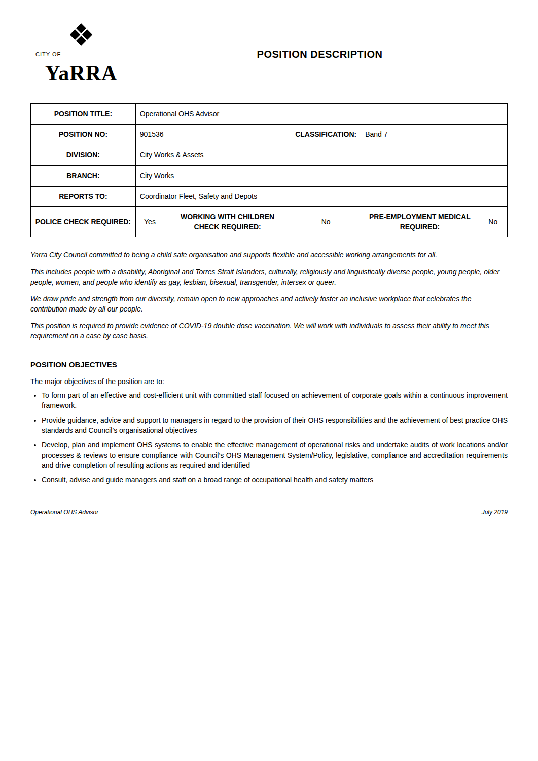❖
CITY OF
YaRRA
POSITION DESCRIPTION
| POSITION TITLE: | Operational OHS Advisor |
| POSITION NO: | 901536 | CLASSIFICATION: | Band 7 |
| DIVISION: | City Works & Assets |
| BRANCH: | City Works |
| REPORTS TO: | Coordinator Fleet, Safety and Depots |
| POLICE CHECK REQUIRED: | Yes | WORKING WITH CHILDREN CHECK REQUIRED: | No | PRE-EMPLOYMENT MEDICAL REQUIRED: | No |
Yarra City Council committed to being a child safe organisation and supports flexible and accessible working arrangements for all.
This includes people with a disability, Aboriginal and Torres Strait Islanders, culturally, religiously and linguistically diverse people, young people, older people, women, and people who identify as gay, lesbian, bisexual, transgender, intersex or queer.
We draw pride and strength from our diversity, remain open to new approaches and actively foster an inclusive workplace that celebrates the contribution made by all our people.
This position is required to provide evidence of COVID-19 double dose vaccination. We will work with individuals to assess their ability to meet this requirement on a case by case basis.
POSITION OBJECTIVES
The major objectives of the position are to:
To form part of an effective and cost-efficient unit with committed staff focused on achievement of corporate goals within a continuous improvement framework.
Provide guidance, advice and support to managers in regard to the provision of their OHS responsibilities and the achievement of best practice OHS standards and Council’s organisational objectives
Develop, plan and implement OHS systems to enable the effective management of operational risks and undertake audits of work locations and/or processes & reviews to ensure compliance with Council’s OHS Management System/Policy, legislative, compliance and accreditation requirements and drive completion of resulting actions as required and identified
Consult, advise and guide managers and staff on a broad range of occupational health and safety matters
Operational OHS Advisor July 2019